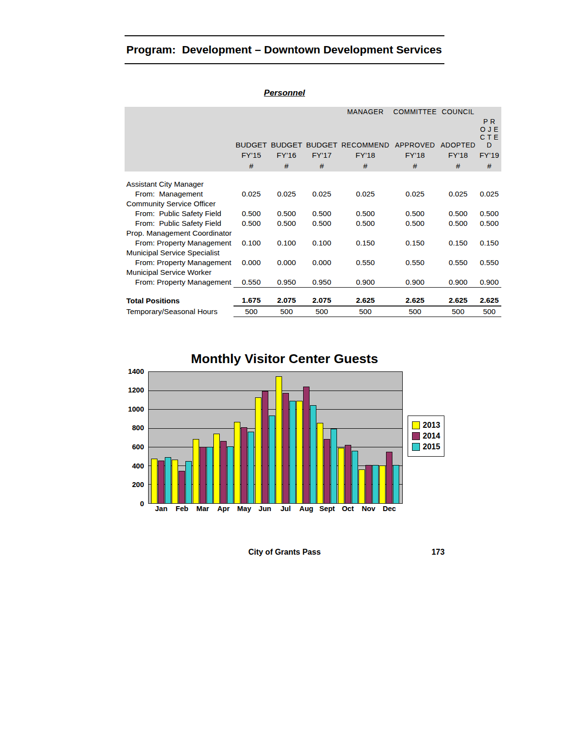Program: Development – Downtown Development Services
Personnel
| | | | | MANAGER | COMMITTEE | COUNCIL | |
| --- | --- | --- | --- | --- | --- | --- | --- |
| | BUDGET | BUDGET | BUDGET | RECOMMEND | APPROVED | ADOPTED | P R O J E C T E D |
| | FY’15 | FY’16 | FY’17 | FY’18 | FY’18 | FY’18 | FY’19 |
| | # | # | # | # | # | # | # |
| Assistant City Manager | | | | | | | |
| From: Management | 0.025 | 0.025 | 0.025 | 0.025 | 0.025 | 0.025 | 0.025 |
| Community Service Officer | | | | | | | |
| From: Public Safety Field | 0.500 | 0.500 | 0.500 | 0.500 | 0.500 | 0.500 | 0.500 |
| From: Public Safety Field | 0.500 | 0.500 | 0.500 | 0.500 | 0.500 | 0.500 | 0.500 |
| Prop. Management Coordinator | | | | | | | |
| From: Property Management | 0.100 | 0.100 | 0.100 | 0.150 | 0.150 | 0.150 | 0.150 |
| Municipal Service Specialist | | | | | | | |
| From: Property Management | 0.000 | 0.000 | 0.000 | 0.550 | 0.550 | 0.550 | 0.550 |
| Municipal Service Worker | | | | | | | |
| From: Property Management | 0.550 | 0.950 | 0.950 | 0.900 | 0.900 | 0.900 | 0.900 |
| Total Positions | 1.675 | 2.075 | 2.075 | 2.625 | 2.625 | 2.625 | 2.625 |
| Temporary/Seasonal Hours | 500 | 500 | 500 | 500 | 500 | 500 | 500 |
Monthly Visitor Center Guests
1400
1200
1000
800
600
400
200
0
Jan
Feb
Mar
Apr
May
Jun
Jul
Aug
Sept
Oct
Nov
Dec
2013
2014
2015
City of Grants Pass 173